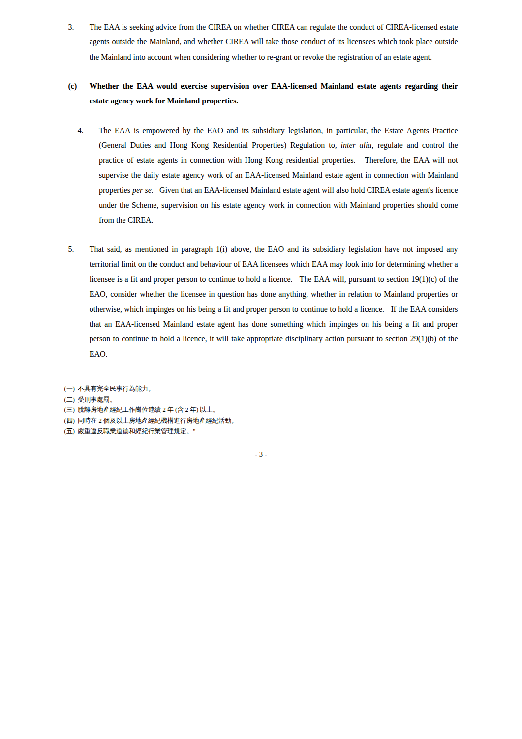3.
The EAA is seeking advice from the CIREA on whether CIREA can regulate the conduct of CIREA-licensed estate agents outside the Mainland, and whether CIREA will take those conduct of its licensees which took place outside the Mainland into account when considering whether to re-grant or revoke the registration of an estate agent.
(c)
Whether the EAA would exercise supervision over EAA-licensed Mainland estate agents regarding their estate agency work for Mainland properties.
4.
The EAA is empowered by the EAO and its subsidiary legislation, in particular, the Estate Agents Practice (General Duties and Hong Kong Residential Properties) Regulation to, inter alia, regulate and control the practice of estate agents in connection with Hong Kong residential properties. Therefore, the EAA will not supervise the daily estate agency work of an EAA-licensed Mainland estate agent in connection with Mainland properties per se. Given that an EAA-licensed Mainland estate agent will also hold CIREA estate agent's licence under the Scheme, supervision on his estate agency work in connection with Mainland properties should come from the CIREA.
5.
That said, as mentioned in paragraph 1(i) above, the EAO and its subsidiary legislation have not imposed any territorial limit on the conduct and behaviour of EAA licensees which EAA may look into for determining whether a licensee is a fit and proper person to continue to hold a licence. The EAA will, pursuant to section 19(1)(c) of the EAO, consider whether the licensee in question has done anything, whether in relation to Mainland properties or otherwise, which impinges on his being a fit and proper person to continue to hold a licence. If the EAA considers that an EAA-licensed Mainland estate agent has done something which impinges on his being a fit and proper person to continue to hold a licence, it will take appropriate disciplinary action pursuant to section 29(1)(b) of the EAO.
(一) 不具有完全民事行為能力。
(二) 受刑事處罰。
(三) 脫離房地產經紀工作崗位連續 2 年 (含 2 年) 以上。
(四) 同時在 2 個及以上房地產經紀機構進行房地產經紀活動。
(五) 嚴重違反職業道德和經紀行業管理規定。"
- 3 -